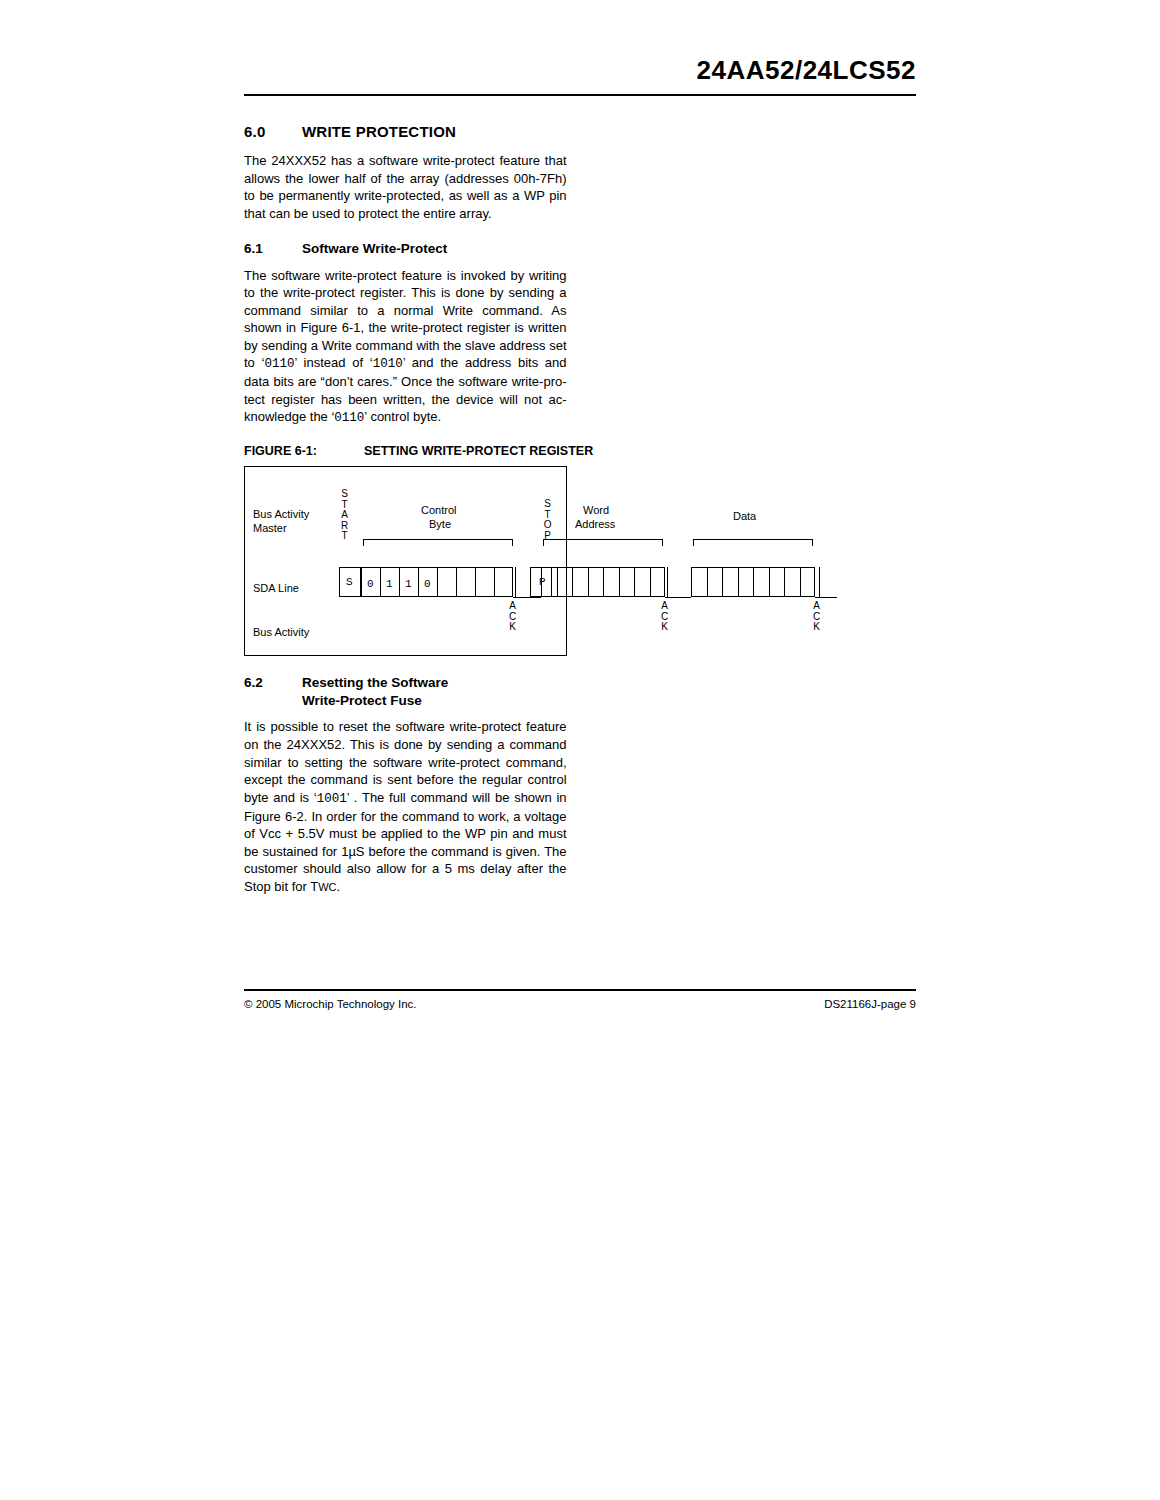24AA52/24LCS52
6.0 WRITE PROTECTION
The 24XXX52 has a software write-protect feature that allows the lower half of the array (addresses 00h-7Fh) to be permanently write-protected, as well as a WP pin that can be used to protect the entire array.
6.1 Software Write-Protect
The software write-protect feature is invoked by writing to the write-protect register. This is done by sending a command similar to a normal Write command. As shown in Figure 6-1, the write-protect register is written by sending a Write command with the slave address set to ‘0110’ instead of ‘1010’ and the address bits and data bits are “don’t cares.” Once the software write-protect register has been written, the device will not acknowledge the ‘0110’ control byte.
FIGURE 6-1: SETTING WRITE-PROTECT REGISTER
Bus Activity
Master
SDA Line
Bus Activity
S
T
A
R
T
S
T
O
P
Control
Byte
Word
Address
Data
S
0
1
1
0
P
A
C
K
A
C
K
A
C
K
6.2 Resetting the Software
Write-Protect Fuse
It is possible to reset the software write-protect feature on the 24XXX52. This is done by sending a command similar to setting the software write-protect command, except the command is sent before the regular control byte and is ‘1001’ . The full command will be shown in Figure 6-2. In order for the command to work, a voltage of Vcc + 5.5V must be applied to the WP pin and must be sustained for 1µS before the command is given. The customer should also allow for a 5 ms delay after the Stop bit for TWC.
© 2005 Microchip Technology Inc.
DS21166J-page 9